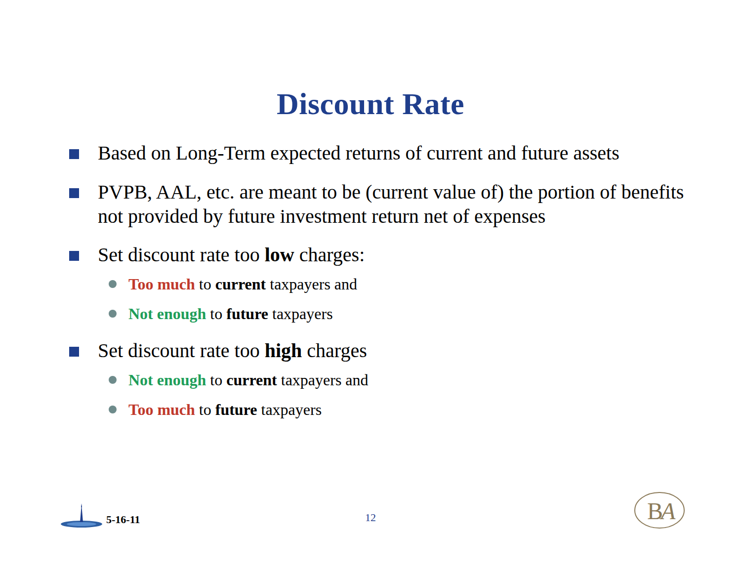Discount Rate
Based on Long-Term expected returns of current and future assets
PVPB, AAL, etc. are meant to be (current value of) the portion of benefits not provided by future investment return net of expenses
Set discount rate too low charges:
Too much to current taxpayers and
Not enough to future taxpayers
Set discount rate too high charges
Not enough to current taxpayers and
Too much to future taxpayers
5-16-11
12
B A